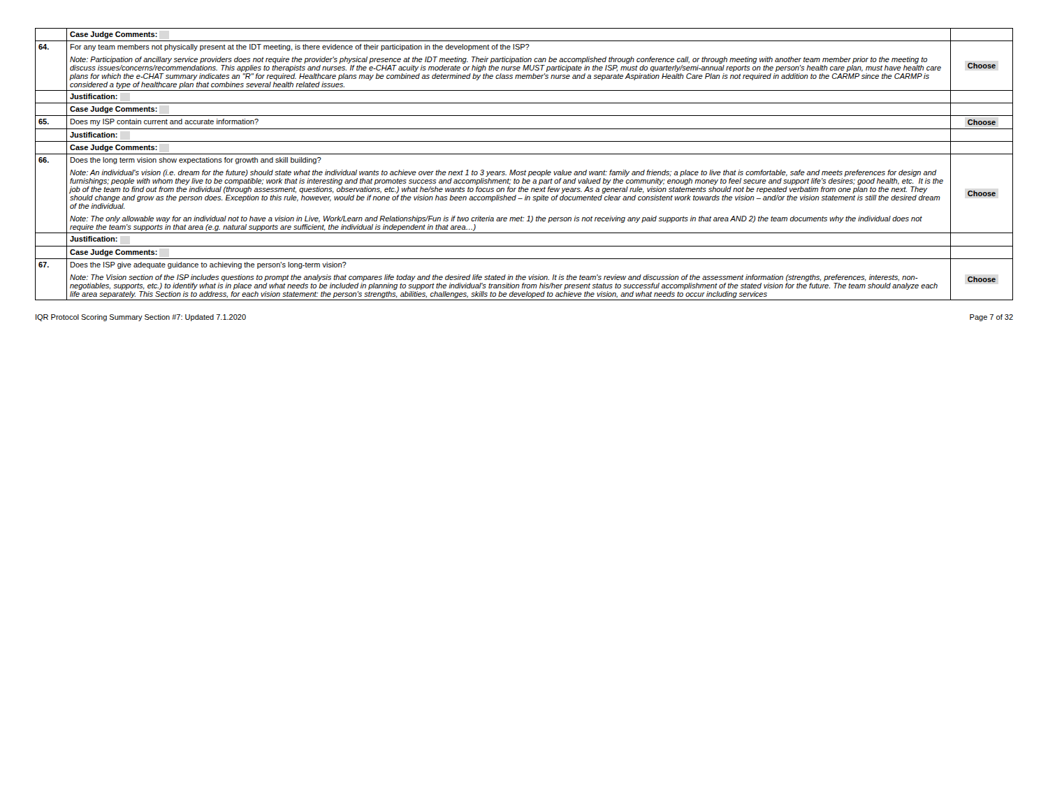| | Case Judge Comments: | |
| 64. | For any team members not physically present at the IDT meeting, is there evidence of their participation in the development of the ISP? Note: Participation of ancillary service providers does not require the provider's physical presence at the IDT meeting. Their participation can be accomplished through conference call, or through meeting with another team member prior to the meeting to discuss issues/concerns/recommendations. This applies to therapists and nurses. If the e-CHAT acuity is moderate or high the nurse MUST participate in the ISP, must do quarterly/semi-annual reports on the person's health care plan, must have health care plans for which the e-CHAT summary indicates an "R" for required. Healthcare plans may be combined as determined by the class member's nurse and a separate Aspiration Health Care Plan is not required in addition to the CARMP since the CARMP is considered a type of healthcare plan that combines several health related issues. | Choose |
| | Justification: | |
| | Case Judge Comments: | |
| 65. | Does my ISP contain current and accurate information? | Choose |
| | Justification: | |
| | Case Judge Comments: | |
| 66. | Does the long term vision show expectations for growth and skill building? Note: An individual's vision (i.e. dream for the future) should state what the individual wants to achieve over the next 1 to 3 years. Most people value and want: family and friends; a place to live that is comfortable, safe and meets preferences for design and furnishings; people with whom they live to be compatible; work that is interesting and that promotes success and accomplishment; to be a part of and valued by the community; enough money to feel secure and support life's desires; good health, etc. It is the job of the team to find out from the individual (through assessment, questions, observations, etc.) what he/she wants to focus on for the next few years. As a general rule, vision statements should not be repeated verbatim from one plan to the next. They should change and grow as the person does. Exception to this rule, however, would be if none of the vision has been accomplished – in spite of documented clear and consistent work towards the vision – and/or the vision statement is still the desired dream of the individual. Note: The only allowable way for an individual not to have a vision in Live, Work/Learn and Relationships/Fun is if two criteria are met: 1) the person is not receiving any paid supports in that area AND 2) the team documents why the individual does not require the team's supports in that area (e.g. natural supports are sufficient, the individual is independent in that area…) | Choose |
| | Justification: | |
| | Case Judge Comments: | |
| 67. | Does the ISP give adequate guidance to achieving the person's long-term vision? Note: The Vision section of the ISP includes questions to prompt the analysis that compares life today and the desired life stated in the vision. It is the team's review and discussion of the assessment information (strengths, preferences, interests, non-negotiables, supports, etc.) to identify what is in place and what needs to be included in planning to support the individual's transition from his/her present status to successful accomplishment of the stated vision for the future. The team should analyze each life area separately. This Section is to address, for each vision statement: the person's strengths, abilities, challenges, skills to be developed to achieve the vision, and what needs to occur including services | Choose |
IQR Protocol Scoring Summary Section #7: Updated 7.1.2020 Page 7 of 32